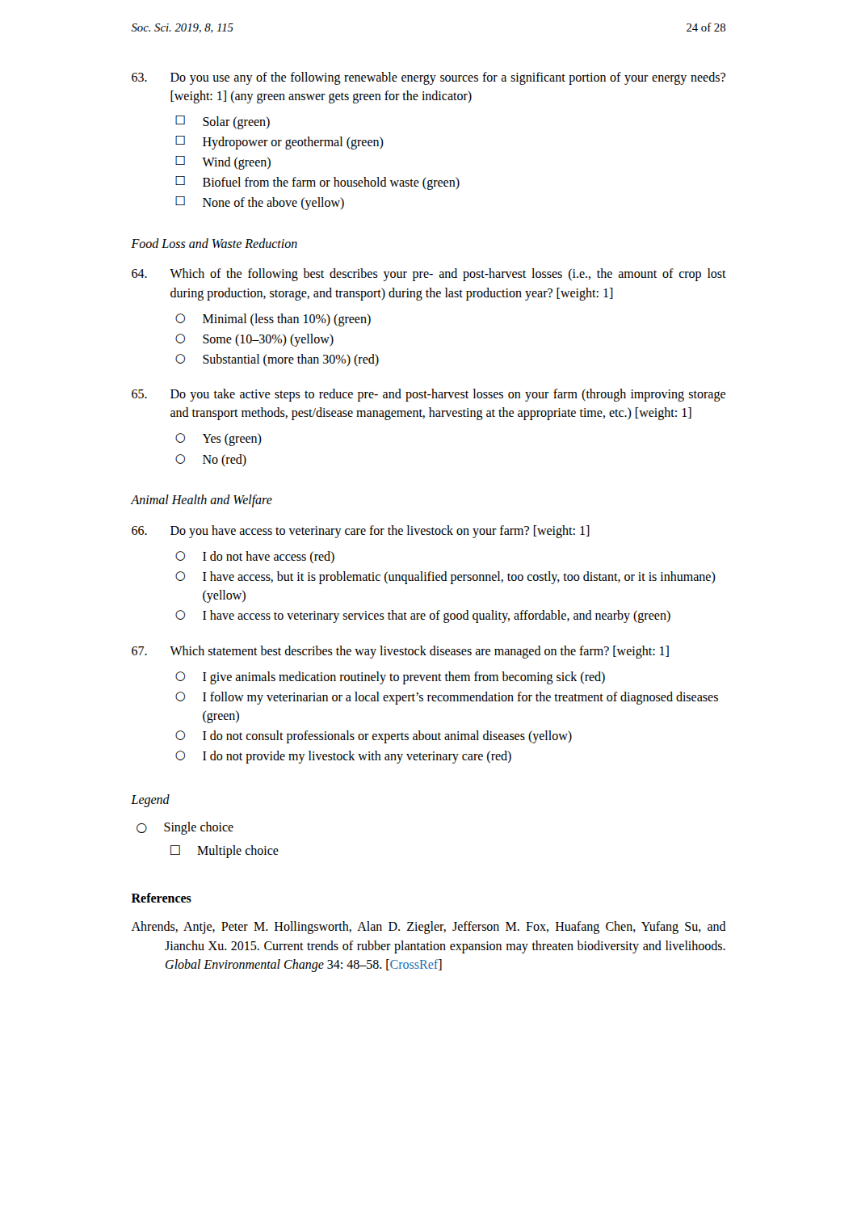Soc. Sci. 2019, 8, 115 24 of 28
63.
Do you use any of the following renewable energy sources for a significant portion of your energy needs? [weight: 1] (any green answer gets green for the indicator)
☐Solar (green)
☐Hydropower or geothermal (green)
☐Wind (green)
☐Biofuel from the farm or household waste (green)
☐None of the above (yellow)
Food Loss and Waste Reduction
64.
Which of the following best describes your pre- and post-harvest losses (i.e., the amount of crop lost during production, storage, and transport) during the last production year? [weight: 1]
○Minimal (less than 10%) (green)
○Some (10–30%) (yellow)
○Substantial (more than 30%) (red)
65.
Do you take active steps to reduce pre- and post-harvest losses on your farm (through improving storage and transport methods, pest/disease management, harvesting at the appropriate time, etc.) [weight: 1]
○Yes (green)
○No (red)
Animal Health and Welfare
66.
Do you have access to veterinary care for the livestock on your farm? [weight: 1]
○I do not have access (red)
○I have access, but it is problematic (unqualified personnel, too costly, too distant, or it is inhumane) (yellow)
○I have access to veterinary services that are of good quality, affordable, and nearby (green)
67.
Which statement best describes the way livestock diseases are managed on the farm? [weight: 1]
○I give animals medication routinely to prevent them from becoming sick (red)
○I follow my veterinarian or a local expert’s recommendation for the treatment of diagnosed diseases (green)
○I do not consult professionals or experts about animal diseases (yellow)
○I do not provide my livestock with any veterinary care (red)
Legend
○Single choice
☐Multiple choice
References
Ahrends, Antje, Peter M. Hollingsworth, Alan D. Ziegler, Jefferson M. Fox, Huafang Chen, Yufang Su, and Jianchu Xu. 2015. Current trends of rubber plantation expansion may threaten biodiversity and livelihoods. Global Environmental Change 34: 48–58. [CrossRef]